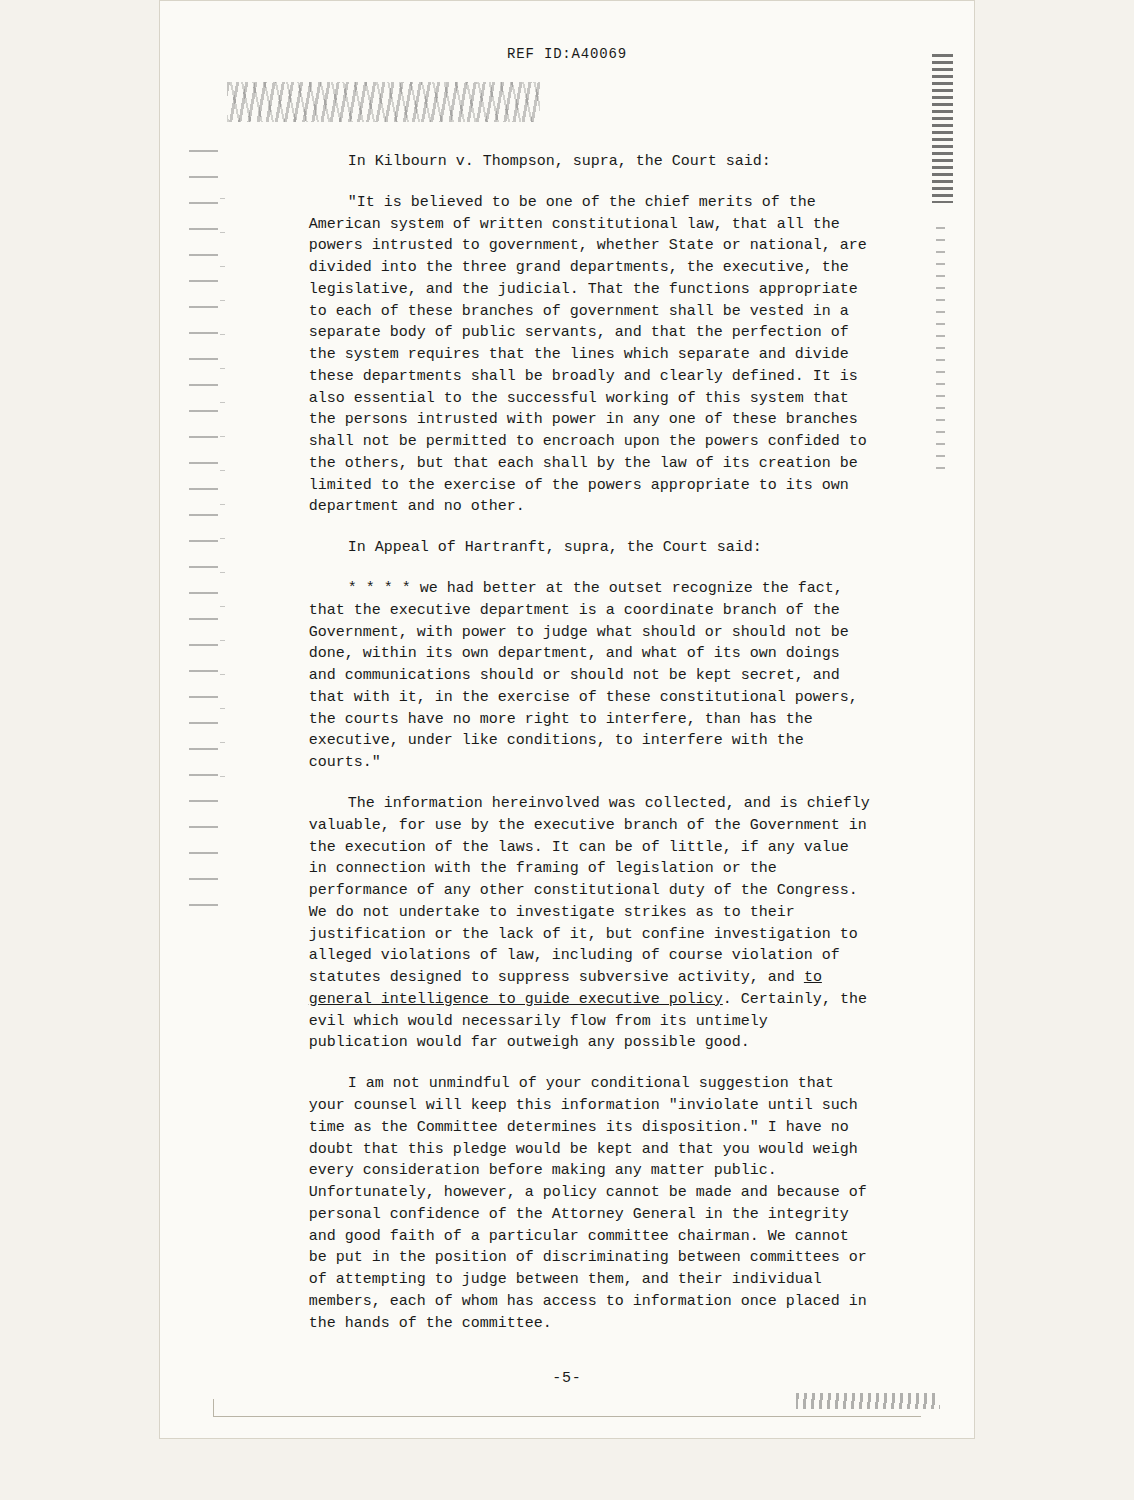REF ID:A40069
In Kilbourn v. Thompson, supra, the Court said:
"It is believed to be one of the chief merits of the American system of written constitutional law, that all the powers intrusted to government, whether State or national, are divided into the three grand departments, the executive, the legislative, and the judicial. That the functions appropriate to each of these branches of government shall be vested in a separate body of public servants, and that the perfection of the system requires that the lines which separate and divide these departments shall be broadly and clearly defined. It is also essential to the successful working of this system that the persons intrusted with power in any one of these branches shall not be permitted to encroach upon the powers confided to the others, but that each shall by the law of its creation be limited to the exercise of the powers appropriate to its own department and no other.
In Appeal of Hartranft, supra, the Court said:
* * * * we had better at the outset recognize the fact, that the executive department is a coordinate branch of the Government, with power to judge what should or should not be done, within its own department, and what of its own doings and communications should or should not be kept secret, and that with it, in the exercise of these constitutional powers, the courts have no more right to interfere, than has the executive, under like conditions, to interfere with the courts."
The information hereinvolved was collected, and is chiefly valuable, for use by the executive branch of the Government in the execution of the laws. It can be of little, if any value in connection with the framing of legislation or the performance of any other constitutional duty of the Congress. We do not undertake to investigate strikes as to their justification or the lack of it, but confine investigation to alleged violations of law, including of course violation of statutes designed to suppress subversive activity, and to general intelligence to guide executive policy. Certainly, the evil which would necessarily flow from its untimely publication would far outweigh any possible good.
I am not unmindful of your conditional suggestion that your counsel will keep this information "inviolate until such time as the Committee determines its disposition." I have no doubt that this pledge would be kept and that you would weigh every consideration before making any matter public. Unfortunately, however, a policy cannot be made and because of personal confidence of the Attorney General in the integrity and good faith of a particular committee chairman. We cannot be put in the position of discriminating between committees or of attempting to judge between them, and their individual members, each of whom has access to information once placed in the hands of the committee.
-5-